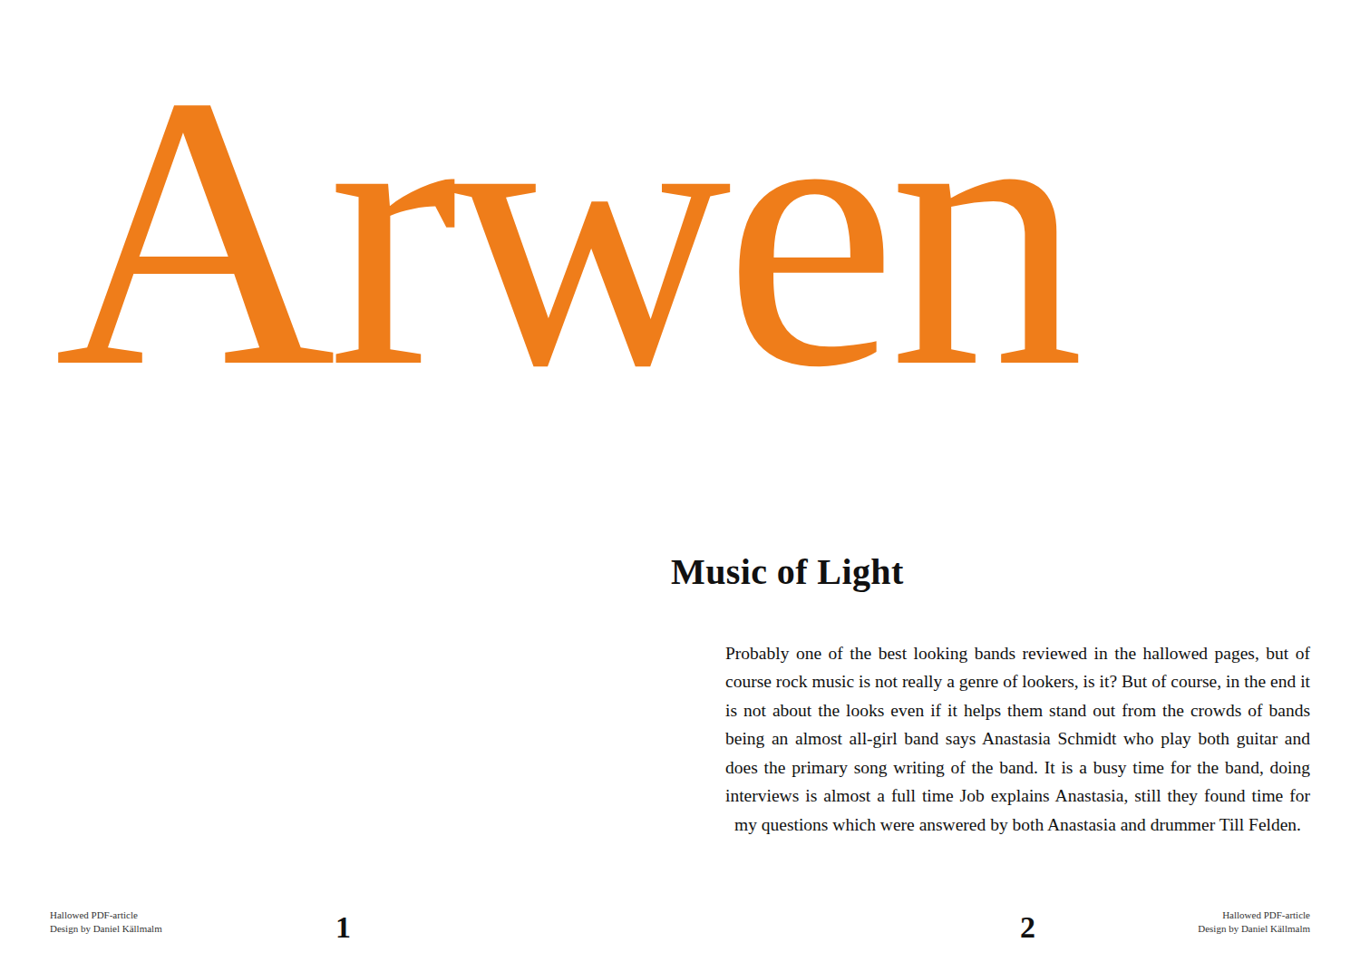Arwen
Music of Light
Probably one of the best looking bands reviewed in the hallowed pages, but of course rock music is not really a genre of lookers, is it? But of course, in the end it is not about the looks even if it helps them stand out from the crowds of bands being an almost all-girl band says Anastasia Schmidt who play both guitar and does the primary song writing of the band. It is a busy time for the band, doing interviews is almost a full time Job explains Anastasia, still they found time for my questions which were answered by both Anastasia and drummer Till Felden.
Hallowed PDF-article
Design by Daniel Källmalm
1
2
Hallowed PDF-article
Design by Daniel Källmalm